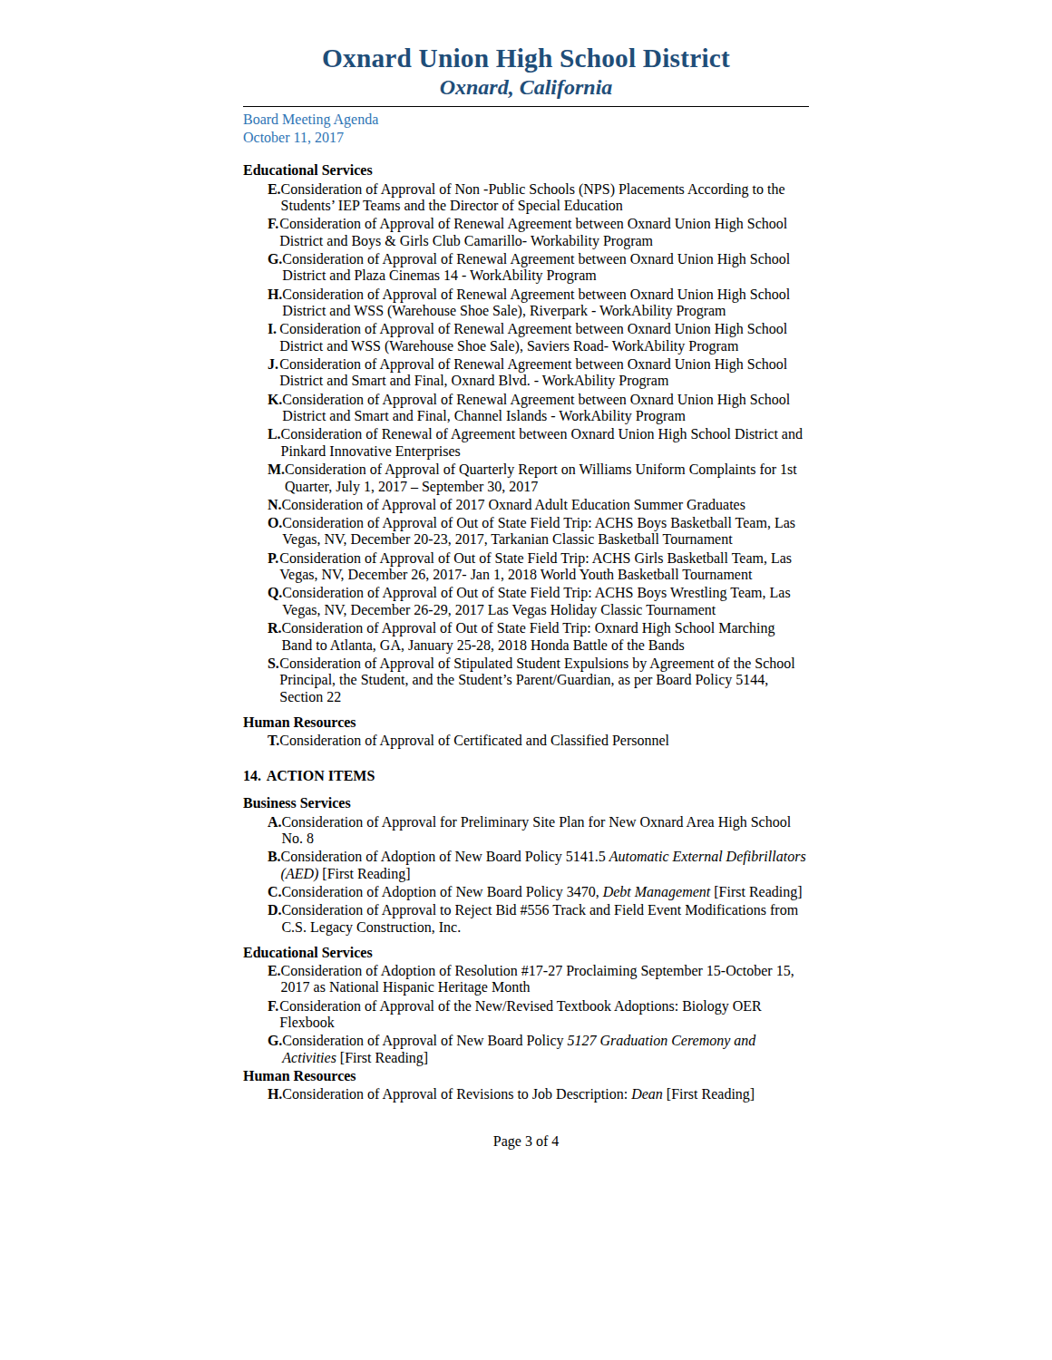Oxnard Union High School District
Oxnard, California
Board Meeting Agenda
October 11, 2017
Educational Services
E. Consideration of Approval of Non -Public Schools (NPS) Placements According to the Students’ IEP Teams and the Director of Special Education
F. Consideration of Approval of Renewal Agreement between Oxnard Union High School District and Boys & Girls Club Camarillo- Workability Program
G. Consideration of Approval of Renewal Agreement between Oxnard Union High School District and Plaza Cinemas 14 - WorkAbility Program
H. Consideration of Approval of Renewal Agreement between Oxnard Union High School District and WSS (Warehouse Shoe Sale), Riverpark - WorkAbility Program
I. Consideration of Approval of Renewal Agreement between Oxnard Union High School District and WSS (Warehouse Shoe Sale), Saviers Road- WorkAbility Program
J. Consideration of Approval of Renewal Agreement between Oxnard Union High School District and Smart and Final, Oxnard Blvd. - WorkAbility Program
K. Consideration of Approval of Renewal Agreement between Oxnard Union High School District and Smart and Final, Channel Islands - WorkAbility Program
L. Consideration of Renewal of Agreement between Oxnard Union High School District and Pinkard Innovative Enterprises
M. Consideration of Approval of Quarterly Report on Williams Uniform Complaints for 1st Quarter, July 1, 2017 – September 30, 2017
N. Consideration of Approval of 2017 Oxnard Adult Education Summer Graduates
O. Consideration of Approval of Out of State Field Trip: ACHS Boys Basketball Team, Las Vegas, NV, December 20-23, 2017, Tarkanian Classic Basketball Tournament
P. Consideration of Approval of Out of State Field Trip: ACHS Girls Basketball Team, Las Vegas, NV, December 26, 2017- Jan 1, 2018 World Youth Basketball Tournament
Q. Consideration of Approval of Out of State Field Trip: ACHS Boys Wrestling Team, Las Vegas, NV, December 26-29, 2017 Las Vegas Holiday Classic Tournament
R. Consideration of Approval of Out of State Field Trip: Oxnard High School Marching Band to Atlanta, GA, January 25-28, 2018 Honda Battle of the Bands
S. Consideration of Approval of Stipulated Student Expulsions by Agreement of the School Principal, the Student, and the Student’s Parent/Guardian, as per Board Policy 5144, Section 22
Human Resources
T. Consideration of Approval of Certificated and Classified Personnel
14. ACTION ITEMS
Business Services
A. Consideration of Approval for Preliminary Site Plan for New Oxnard Area High School No. 8
B. Consideration of Adoption of New Board Policy 5141.5 Automatic External Defibrillators (AED) [First Reading]
C. Consideration of Adoption of New Board Policy 3470, Debt Management [First Reading]
D. Consideration of Approval to Reject Bid #556 Track and Field Event Modifications from C.S. Legacy Construction, Inc.
Educational Services
E. Consideration of Adoption of Resolution #17-27 Proclaiming September 15-October 15, 2017 as National Hispanic Heritage Month
F. Consideration of Approval of the New/Revised Textbook Adoptions: Biology OER Flexbook
G. Consideration of Approval of New Board Policy 5127 Graduation Ceremony and Activities [First Reading]
Human Resources
H. Consideration of Approval of Revisions to Job Description: Dean [First Reading]
Page 3 of 4